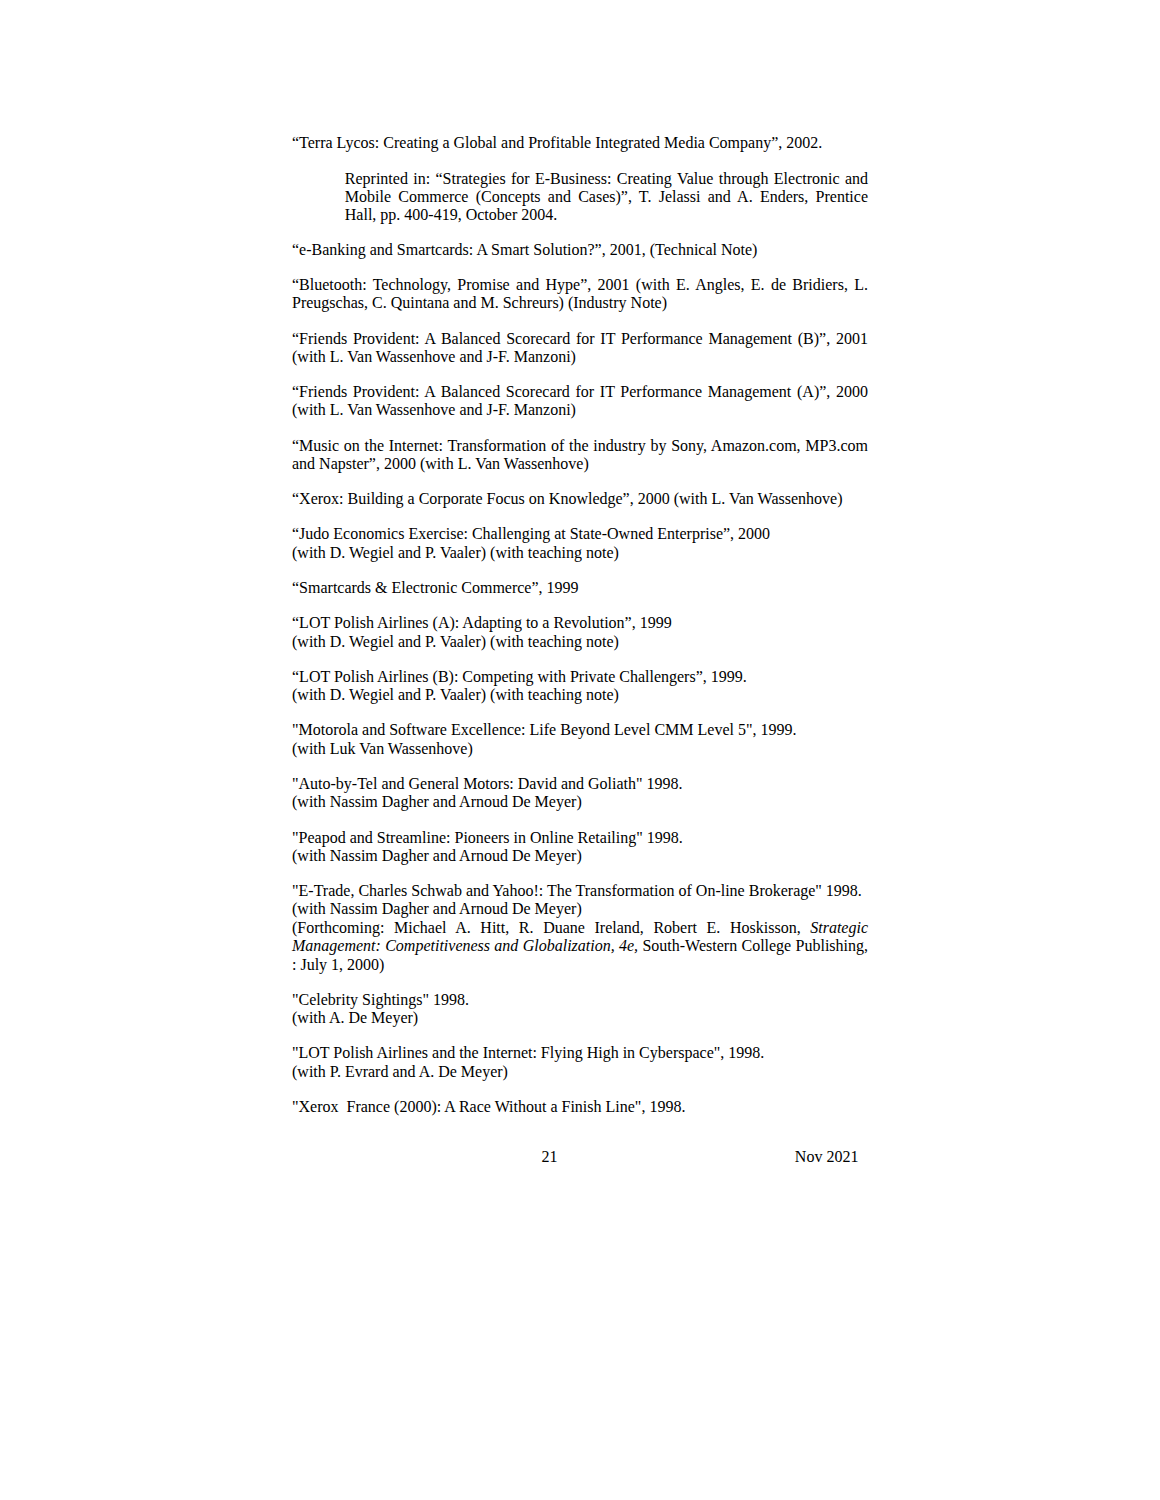“Terra Lycos: Creating a Global and Profitable Integrated Media Company”, 2002.
Reprinted in: “Strategies for E-Business: Creating Value through Electronic and Mobile Commerce (Concepts and Cases)”, T. Jelassi and A. Enders, Prentice Hall, pp. 400-419, October 2004.
“e-Banking and Smartcards: A Smart Solution?”, 2001, (Technical Note)
“Bluetooth: Technology, Promise and Hype”, 2001 (with E. Angles, E. de Bridiers, L. Preugschas, C. Quintana and M. Schreurs) (Industry Note)
“Friends Provident: A Balanced Scorecard for IT Performance Management (B)”, 2001 (with L. Van Wassenhove and J-F. Manzoni)
“Friends Provident: A Balanced Scorecard for IT Performance Management (A)”, 2000 (with L. Van Wassenhove and J-F. Manzoni)
“Music on the Internet: Transformation of the industry by Sony, Amazon.com, MP3.com and Napster”, 2000 (with L. Van Wassenhove)
“Xerox: Building a Corporate Focus on Knowledge”, 2000 (with L. Van Wassenhove)
“Judo Economics Exercise: Challenging at State-Owned Enterprise”, 2000
(with D. Wegiel and P. Vaaler) (with teaching note)
“Smartcards & Electronic Commerce”, 1999
“LOT Polish Airlines (A): Adapting to a Revolution”, 1999
(with D. Wegiel and P. Vaaler) (with teaching note)
“LOT Polish Airlines (B): Competing with Private Challengers”, 1999.
(with D. Wegiel and P. Vaaler) (with teaching note)
"Motorola and Software Excellence: Life Beyond Level CMM Level 5", 1999.
(with Luk Van Wassenhove)
"Auto-by-Tel and General Motors: David and Goliath" 1998.
(with Nassim Dagher and Arnoud De Meyer)
"Peapod and Streamline: Pioneers in Online Retailing" 1998.
(with Nassim Dagher and Arnoud De Meyer)
"E-Trade, Charles Schwab and Yahoo!: The Transformation of On-line Brokerage" 1998.
(with Nassim Dagher and Arnoud De Meyer)
(Forthcoming: Michael A. Hitt, R. Duane Ireland, Robert E. Hoskisson, Strategic Management: Competitiveness and Globalization, 4e, South-Western College Publishing, : July 1, 2000)
"Celebrity Sightings" 1998.
(with A. De Meyer)
"LOT Polish Airlines and the Internet: Flying High in Cyberspace", 1998.
(with P. Evrard and A. De Meyer)
"Xerox France (2000): A Race Without a Finish Line", 1998.
21 Nov 2021